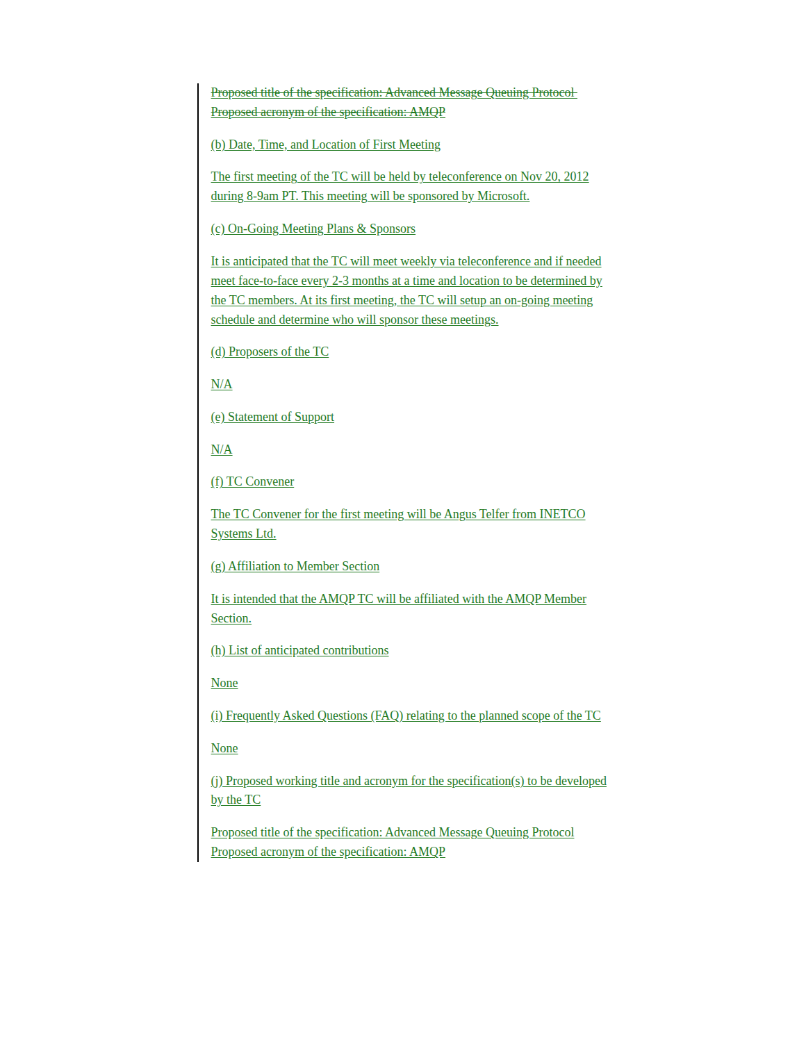Proposed title of the specification: Advanced Message Queuing Protocol Proposed acronym of the specification: AMQP
(b) Date, Time, and Location of First Meeting
The first meeting of the TC will be held by teleconference on Nov 20, 2012 during 8-9am PT. This meeting will be sponsored by Microsoft.
(c) On-Going Meeting Plans & Sponsors
It is anticipated that the TC will meet weekly via teleconference and if needed meet face-to-face every 2-3 months at a time and location to be determined by the TC members. At its first meeting, the TC will setup an on-going meeting schedule and determine who will sponsor these meetings.
(d) Proposers of the TC
N/A
(e) Statement of Support
N/A
(f) TC Convener
The TC Convener for the first meeting will be Angus Telfer from INETCO Systems Ltd.
(g) Affiliation to Member Section
It is intended that the AMQP TC will be affiliated with the AMQP Member Section.
(h) List of anticipated contributions
None
(i) Frequently Asked Questions (FAQ) relating to the planned scope of the TC
None
(j) Proposed working title and acronym for the specification(s) to be developed by the TC
Proposed title of the specification: Advanced Message Queuing Protocol
Proposed acronym of the specification: AMQP